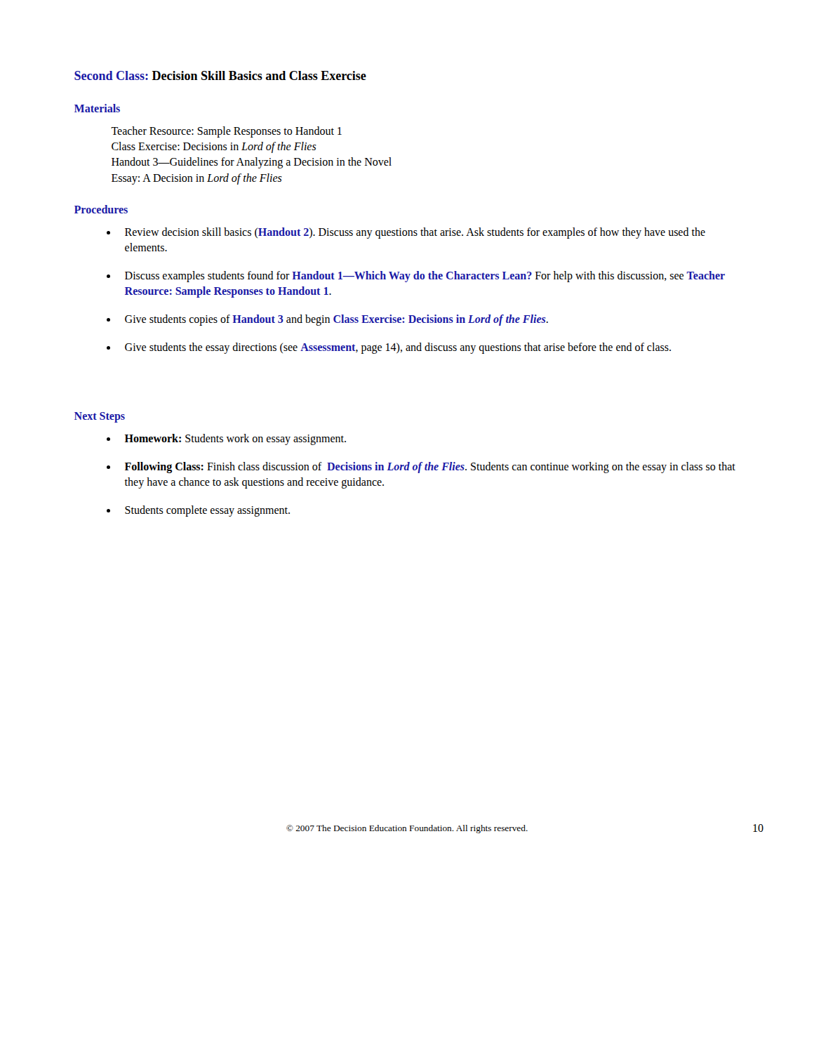Second Class: Decision Skill Basics and Class Exercise
Materials
Teacher Resource: Sample Responses to Handout 1
Class Exercise: Decisions in Lord of the Flies
Handout 3—Guidelines for Analyzing a Decision in the Novel
Essay: A Decision in Lord of the Flies
Procedures
Review decision skill basics (Handout 2). Discuss any questions that arise. Ask students for examples of how they have used the elements.
Discuss examples students found for Handout 1—Which Way do the Characters Lean? For help with this discussion, see Teacher Resource: Sample Responses to Handout 1.
Give students copies of Handout 3 and begin Class Exercise: Decisions in Lord of the Flies.
Give students the essay directions (see Assessment, page 14), and discuss any questions that arise before the end of class.
Next Steps
Homework: Students work on essay assignment.
Following Class: Finish class discussion of Decisions in Lord of the Flies. Students can continue working on the essay in class so that they have a chance to ask questions and receive guidance.
Students complete essay assignment.
© 2007 The Decision Education Foundation. All rights reserved.
10